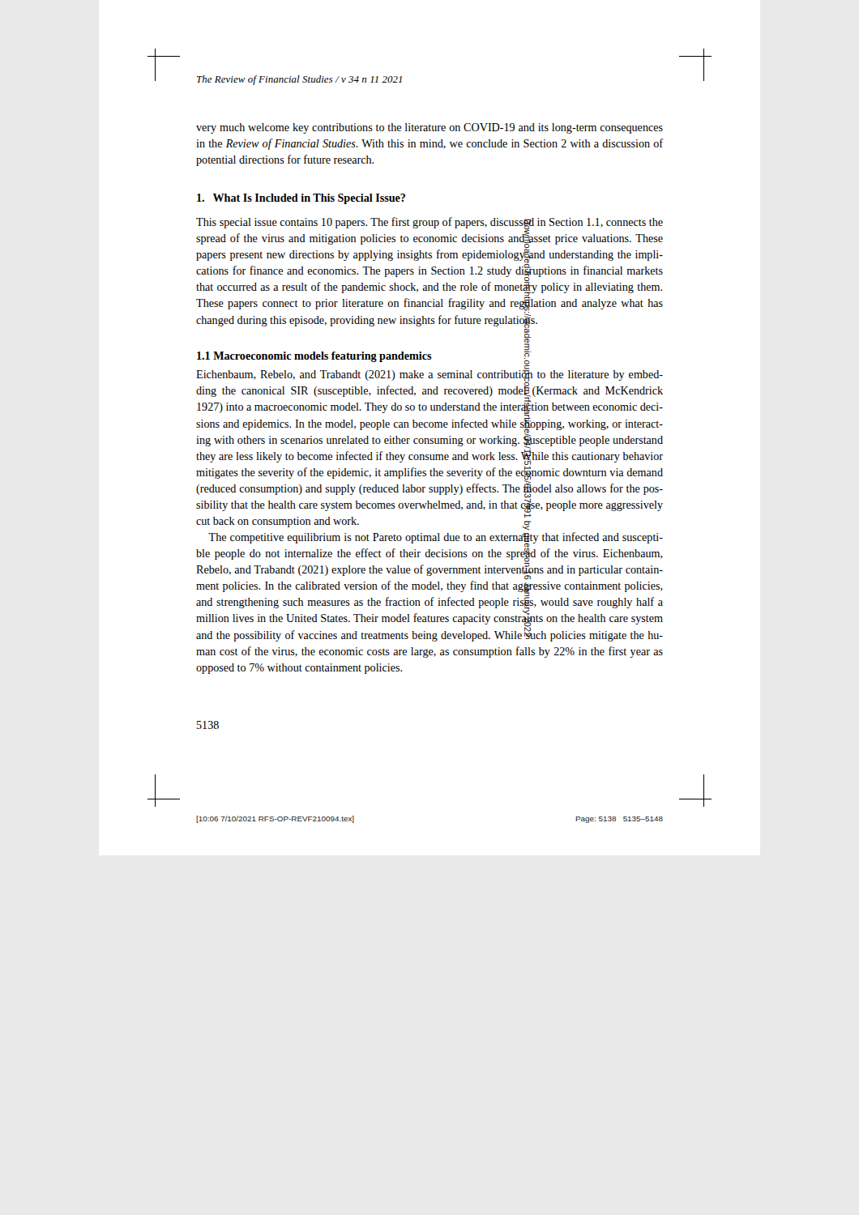The Review of Financial Studies / v 34 n 11 2021
very much welcome key contributions to the literature on COVID-19 and its long-term consequences in the Review of Financial Studies. With this in mind, we conclude in Section 2 with a discussion of potential directions for future research.
1. What Is Included in This Special Issue?
This special issue contains 10 papers. The first group of papers, discussed in Section 1.1, connects the spread of the virus and mitigation policies to economic decisions and asset price valuations. These papers present new directions by applying insights from epidemiology and understanding the implications for finance and economics. The papers in Section 1.2 study disruptions in financial markets that occurred as a result of the pandemic shock, and the role of monetary policy in alleviating them. These papers connect to prior literature on financial fragility and regulation and analyze what has changed during this episode, providing new insights for future regulations.
1.1 Macroeconomic models featuring pandemics
Eichenbaum, Rebelo, and Trabandt (2021) make a seminal contribution to the literature by embedding the canonical SIR (susceptible, infected, and recovered) model (Kermack and McKendrick 1927) into a macroeconomic model. They do so to understand the interaction between economic decisions and epidemics. In the model, people can become infected while shopping, working, or interacting with others in scenarios unrelated to either consuming or working. Susceptible people understand they are less likely to become infected if they consume and work less. While this cautionary behavior mitigates the severity of the epidemic, it amplifies the severity of the economic downturn via demand (reduced consumption) and supply (reduced labor supply) effects. The model also allows for the possibility that the health care system becomes overwhelmed, and, in that case, people more aggressively cut back on consumption and work.
The competitive equilibrium is not Pareto optimal due to an externality that infected and susceptible people do not internalize the effect of their decisions on the spread of the virus. Eichenbaum, Rebelo, and Trabandt (2021) explore the value of government interventions and in particular containment policies. In the calibrated version of the model, they find that aggressive containment policies, and strengthening such measures as the fraction of infected people rises, would save roughly half a million lives in the United States. Their model features capacity constraints on the health care system and the possibility of vaccines and treatments being developed. While such policies mitigate the human cost of the virus, the economic costs are large, as consumption falls by 22% in the first year as opposed to 7% without containment policies.
5138
Downloaded from https://academic.oup.com/rfs/article/34/11/5135/6337991 by guest on 16 January 2022
[10:06 7/10/2021 RFS-OP-REVF210094.tex] Page: 5138 5135–5148